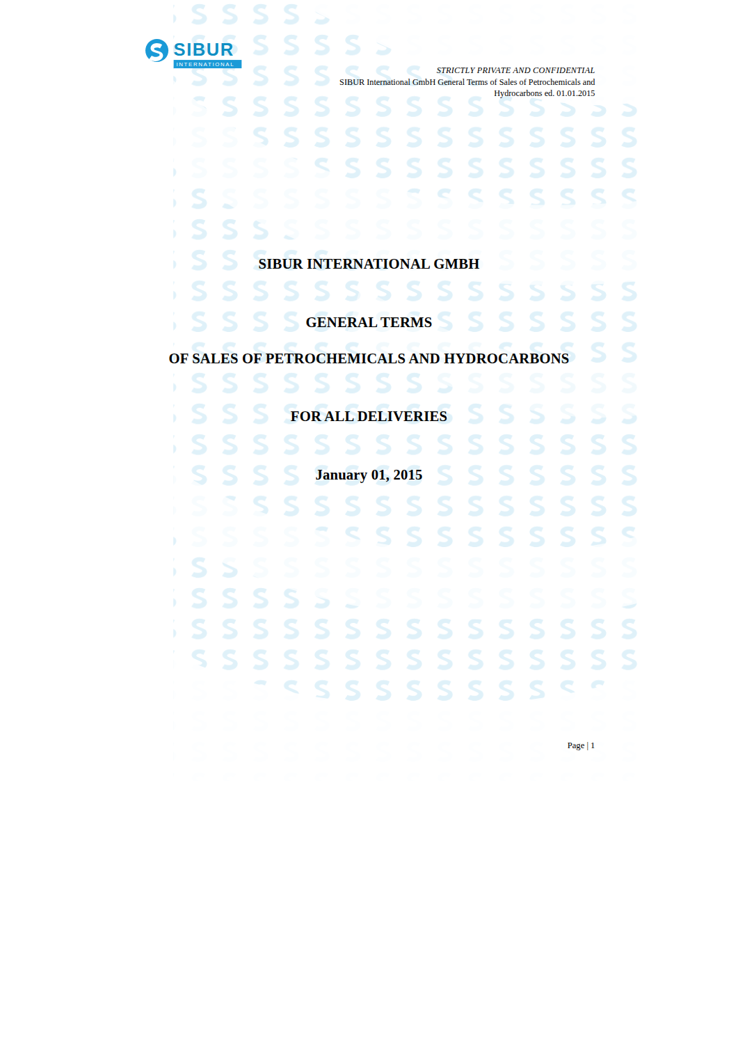SIBUR INTERNATIONAL
STRICTLY PRIVATE AND CONFIDENTIAL
SIBUR International GmbH General Terms of Sales of Petrochemicals and Hydrocarbons ed. 01.01.2015
SIBUR INTERNATIONAL GMBH
GENERAL TERMS
OF SALES OF PETROCHEMICALS AND HYDROCARBONS
FOR ALL DELIVERIES
January 01, 2015
Page | 1